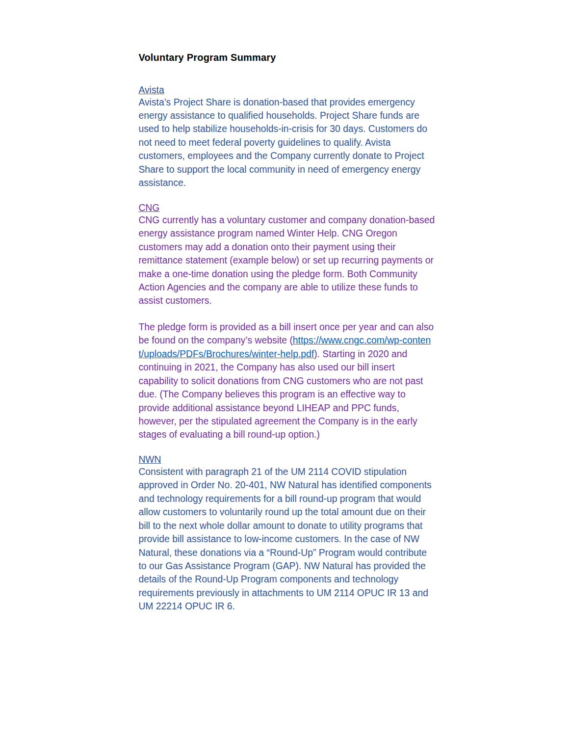Voluntary Program Summary
Avista
Avista’s Project Share is donation-based that provides emergency energy assistance to qualified households. Project Share funds are used to help stabilize households-in-crisis for 30 days. Customers do not need to meet federal poverty guidelines to qualify. Avista customers, employees and the Company currently donate to Project Share to support the local community in need of emergency energy assistance.
CNG
CNG currently has a voluntary customer and company donation-based energy assistance program named Winter Help. CNG Oregon customers may add a donation onto their payment using their remittance statement (example below) or set up recurring payments or make a one-time donation using the pledge form. Both Community Action Agencies and the company are able to utilize these funds to assist customers.
The pledge form is provided as a bill insert once per year and can also be found on the company’s website (https://www.cngc.com/wp-content/uploads/PDFs/Brochures/winter-help.pdf). Starting in 2020 and continuing in 2021, the Company has also used our bill insert capability to solicit donations from CNG customers who are not past due. (The Company believes this program is an effective way to provide additional assistance beyond LIHEAP and PPC funds, however, per the stipulated agreement the Company is in the early stages of evaluating a bill round-up option.)
NWN
Consistent with paragraph 21 of the UM 2114 COVID stipulation approved in Order No. 20-401, NW Natural has identified components and technology requirements for a bill round-up program that would allow customers to voluntarily round up the total amount due on their bill to the next whole dollar amount to donate to utility programs that provide bill assistance to low-income customers. In the case of NW Natural, these donations via a “Round-Up” Program would contribute to our Gas Assistance Program (GAP). NW Natural has provided the details of the Round-Up Program components and technology requirements previously in attachments to UM 2114 OPUC IR 13 and UM 22214 OPUC IR 6.